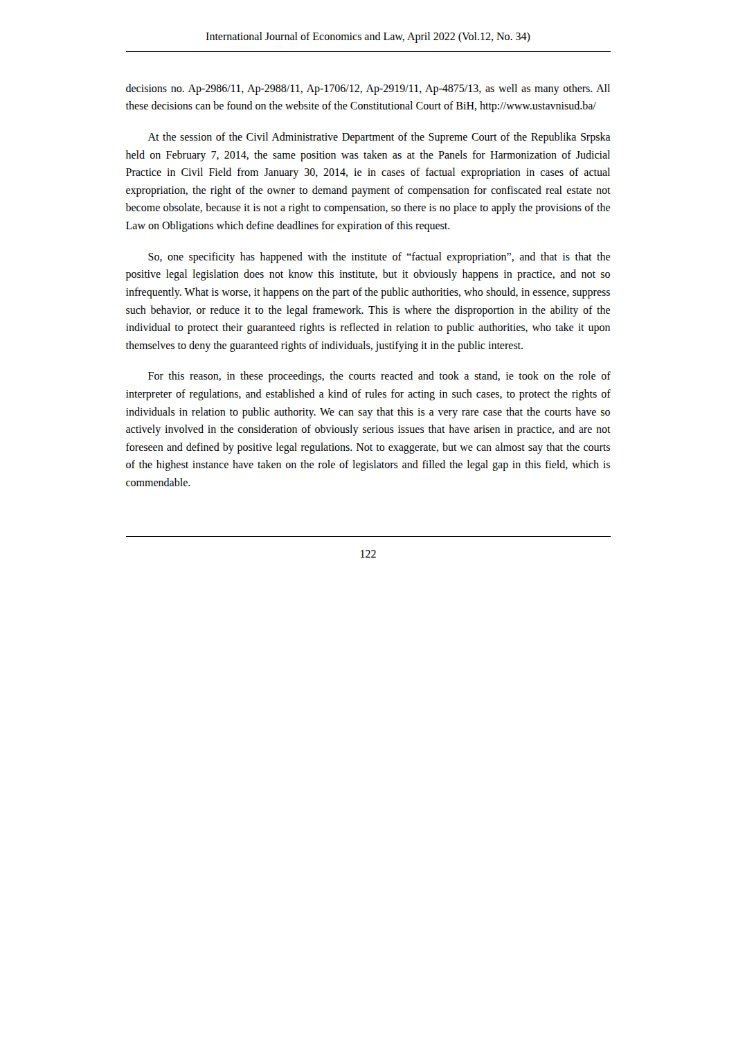International Journal of Economics and Law, April 2022 (Vol.12, No. 34)
decisions no. Ap-2986/11, Ap-2988/11, Ap-1706/12, Ap-2919/11, Ap-4875/13, as well as many others. All these decisions can be found on the website of the Constitutional Court of BiH, http://www.ustavnisud.ba/
At the session of the Civil Administrative Department of the Supreme Court of the Republika Srpska held on February 7, 2014, the same position was taken as at the Panels for Harmonization of Judicial Practice in Civil Field from January 30, 2014, ie in cases of factual expropriation in cases of actual expropriation, the right of the owner to demand payment of compensation for confiscated real estate not become obsolate, because it is not a right to compensation, so there is no place to apply the provisions of the Law on Obligations which define deadlines for expiration of this request.
So, one specificity has happened with the institute of “factual expropriation”, and that is that the positive legal legislation does not know this institute, but it obviously happens in practice, and not so infrequently. What is worse, it happens on the part of the public authorities, who should, in essence, suppress such behavior, or reduce it to the legal framework. This is where the disproportion in the ability of the individual to protect their guaranteed rights is reflected in relation to public authorities, who take it upon themselves to deny the guaranteed rights of individuals, justifying it in the public interest.
For this reason, in these proceedings, the courts reacted and took a stand, ie took on the role of interpreter of regulations, and established a kind of rules for acting in such cases, to protect the rights of individuals in relation to public authority. We can say that this is a very rare case that the courts have so actively involved in the consideration of obviously serious issues that have arisen in practice, and are not foreseen and defined by positive legal regulations. Not to exaggerate, but we can almost say that the courts of the highest instance have taken on the role of legislators and filled the legal gap in this field, which is commendable.
122